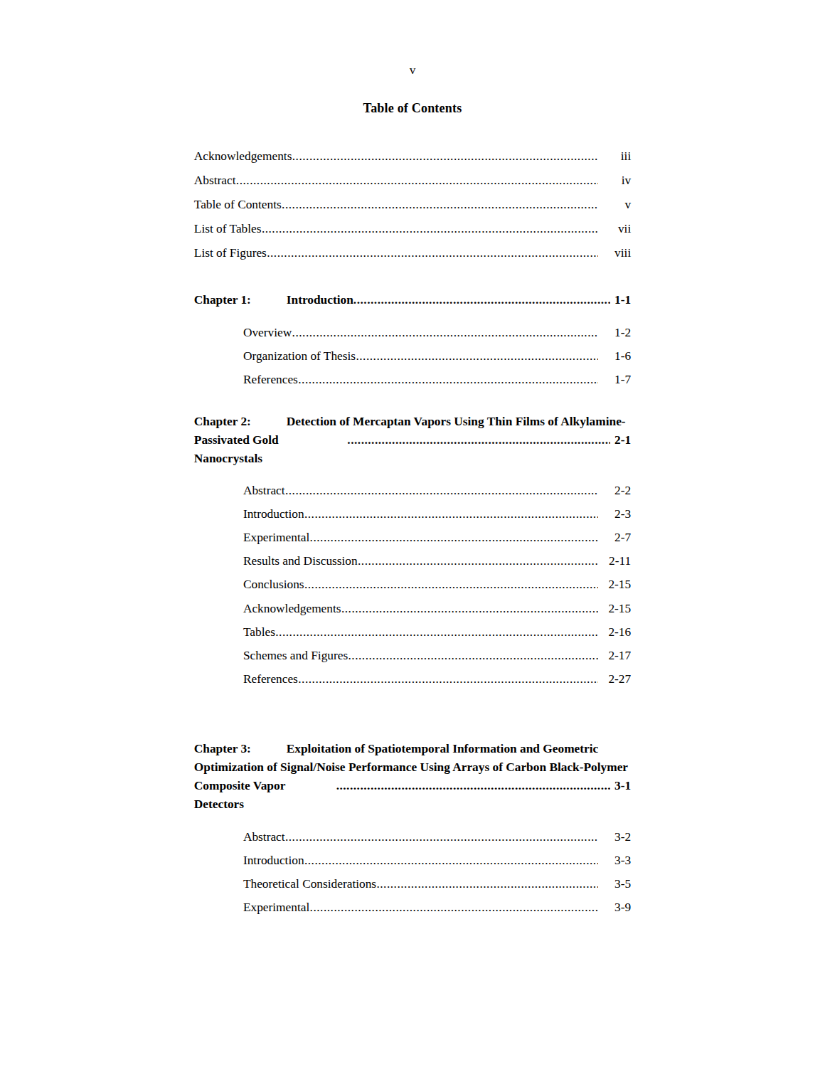v
Table of Contents
Acknowledgements .................................................................................................. iii
Abstract ............................................................................................................... iv
Table of Contents ................................................................................................... v
List of Tables ......................................................................................................... vii
List of Figures ....................................................................................................... viii
Chapter 1: Introduction ................................................................................. 1-1
Overview .................................................................................................... 1-2
Organization of Thesis .............................................................................. 1-6
References .................................................................................................. 1-7
Chapter 2: Detection of Mercaptan Vapors Using Thin Films of Alkylamine-
Passivated Gold Nanocrystals .............................................................................. 2-1
Abstract ..................................................................................................... 2-2
Introduction ................................................................................................ 2-3
Experimental .............................................................................................. 2-7
Results and Discussion .............................................................................. 2-11
Conclusions ................................................................................................ 2-15
Acknowledgements ....................................................................................... 2-15
Tables ......................................................................................................... 2-16
Schemes and Figures ................................................................................... 2-17
References .................................................................................................. 2-27
Chapter 3: Exploitation of Spatiotemporal Information and Geometric
Optimization of Signal/Noise Performance Using Arrays of Carbon Black-Polymer
Composite Vapor Detectors ................................................................................. 3-1
Abstract ..................................................................................................... 3-2
Introduction ................................................................................................ 3-3
Theoretical Considerations ......................................................................... 3-5
Experimental .............................................................................................. 3-9